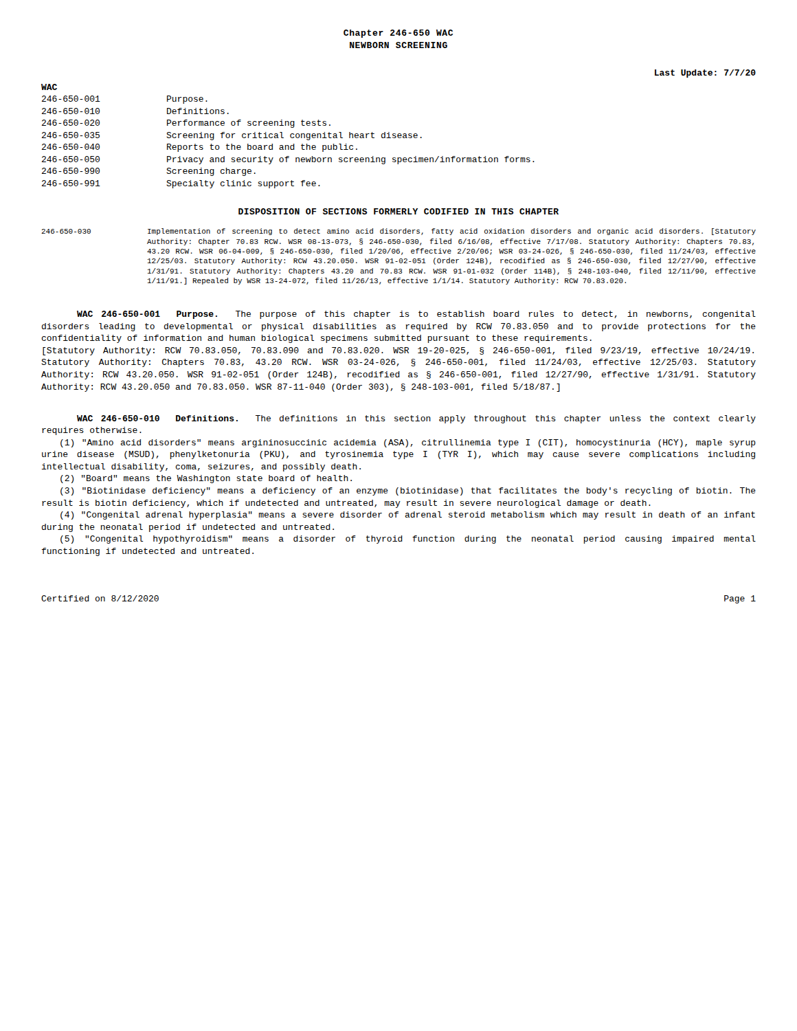Chapter 246-650 WAC
NEWBORN SCREENING
Last Update: 7/7/20
WAC
| 246-650-001 | | Purpose. |
| 246-650-010 | | Definitions. |
| 246-650-020 | | Performance of screening tests. |
| 246-650-035 | | Screening for critical congenital heart disease. |
| 246-650-040 | | Reports to the board and the public. |
| 246-650-050 | | Privacy and security of newborn screening specimen/information forms. |
| 246-650-990 | | Screening charge. |
| 246-650-991 | | Specialty clinic support fee. |
DISPOSITION OF SECTIONS FORMERLY CODIFIED IN THIS CHAPTER
| 246-650-030 | | Implementation of screening to detect amino acid disorders, fatty acid oxidation disorders and organic acid disorders. [Statutory Authority: Chapter 70.83 RCW. WSR 08-13-073, § 246-650-030, filed 6/16/08, effective 7/17/08. Statutory Authority: Chapters 70.83, 43.20 RCW. WSR 06-04-009, § 246-650-030, filed 1/20/06, effective 2/20/06; WSR 03-24-026, § 246-650-030, filed 11/24/03, effective 12/25/03. Statutory Authority: RCW 43.20.050. WSR 91-02-051 (Order 124B), recodified as § 246-650-030, filed 12/27/90, effective 1/31/91. Statutory Authority: Chapters 43.20 and 70.83 RCW. WSR 91-01-032 (Order 114B), § 248-103-040, filed 12/11/90, effective 1/11/91.] Repealed by WSR 13-24-072, filed 11/26/13, effective 1/1/14. Statutory Authority: RCW 70.83.020. |
WAC 246-650-001 Purpose. The purpose of this chapter is to establish board rules to detect, in newborns, congenital disorders leading to developmental or physical disabilities as required by RCW 70.83.050 and to provide protections for the confidentiality of information and human biological specimens submitted pursuant to these requirements.
[Statutory Authority: RCW 70.83.050, 70.83.090 and 70.83.020. WSR 19-20-025, § 246-650-001, filed 9/23/19, effective 10/24/19. Statutory Authority: Chapters 70.83, 43.20 RCW. WSR 03-24-026, § 246-650-001, filed 11/24/03, effective 12/25/03. Statutory Authority: RCW 43.20.050. WSR 91-02-051 (Order 124B), recodified as § 246-650-001, filed 12/27/90, effective 1/31/91. Statutory Authority: RCW 43.20.050 and 70.83.050. WSR 87-11-040 (Order 303), § 248-103-001, filed 5/18/87.]
WAC 246-650-010 Definitions. The definitions in this section apply throughout this chapter unless the context clearly requires otherwise.
(1) "Amino acid disorders" means argininosuccinic acidemia (ASA), citrullinemia type I (CIT), homocystinuria (HCY), maple syrup urine disease (MSUD), phenylketonuria (PKU), and tyrosinemia type I (TYR I), which may cause severe complications including intellectual disability, coma, seizures, and possibly death.
(2) "Board" means the Washington state board of health.
(3) "Biotinidase deficiency" means a deficiency of an enzyme (biotinidase) that facilitates the body's recycling of biotin. The result is biotin deficiency, which if undetected and untreated, may result in severe neurological damage or death.
(4) "Congenital adrenal hyperplasia" means a severe disorder of adrenal steroid metabolism which may result in death of an infant during the neonatal period if undetected and untreated.
(5) "Congenital hypothyroidism" means a disorder of thyroid function during the neonatal period causing impaired mental functioning if undetected and untreated.
Certified on 8/12/2020 Page 1